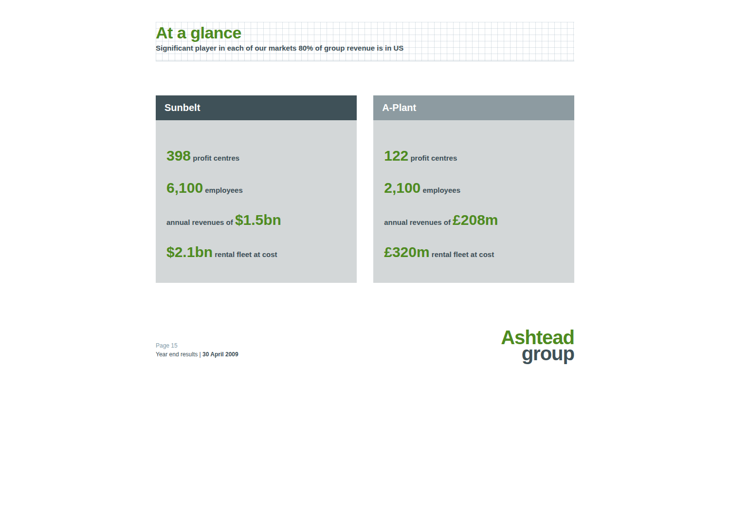At a glance
Significant player in each of our markets 80% of group revenue is in US
Sunbelt
398 profit centres
6,100 employees
annual revenues of $1.5bn
$2.1bn rental fleet at cost
A-Plant
122 profit centres
2,100 employees
annual revenues of £208m
£320m rental fleet at cost
Page 15
Year end results | 30 April 2009
Ashtead group